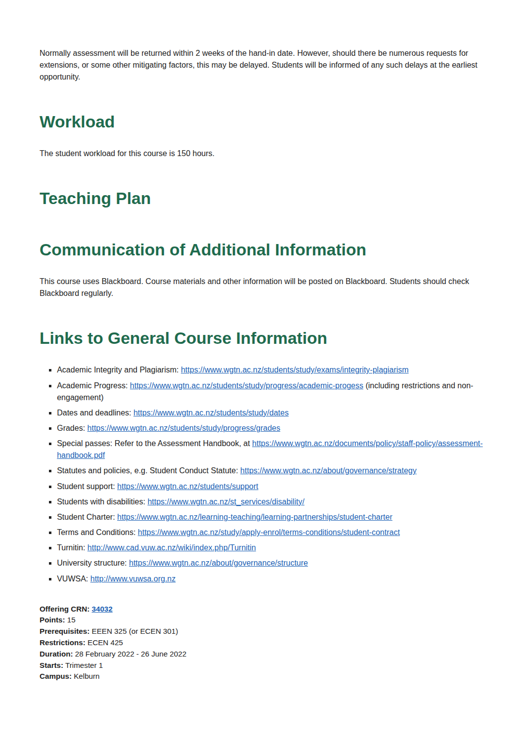Normally assessment will be returned within 2 weeks of the hand-in date. However, should there be numerous requests for extensions, or some other mitigating factors, this may be delayed. Students will be informed of any such delays at the earliest opportunity.
Workload
The student workload for this course is 150 hours.
Teaching Plan
Communication of Additional Information
This course uses Blackboard. Course materials and other information will be posted on Blackboard. Students should check Blackboard regularly.
Links to General Course Information
Academic Integrity and Plagiarism: https://www.wgtn.ac.nz/students/study/exams/integrity-plagiarism
Academic Progress: https://www.wgtn.ac.nz/students/study/progress/academic-progess (including restrictions and non-engagement)
Dates and deadlines: https://www.wgtn.ac.nz/students/study/dates
Grades: https://www.wgtn.ac.nz/students/study/progress/grades
Special passes: Refer to the Assessment Handbook, at https://www.wgtn.ac.nz/documents/policy/staff-policy/assessment-handbook.pdf
Statutes and policies, e.g. Student Conduct Statute: https://www.wgtn.ac.nz/about/governance/strategy
Student support: https://www.wgtn.ac.nz/students/support
Students with disabilities: https://www.wgtn.ac.nz/st_services/disability/
Student Charter: https://www.wgtn.ac.nz/learning-teaching/learning-partnerships/student-charter
Terms and Conditions: https://www.wgtn.ac.nz/study/apply-enrol/terms-conditions/student-contract
Turnitin: http://www.cad.vuw.ac.nz/wiki/index.php/Turnitin
University structure: https://www.wgtn.ac.nz/about/governance/structure
VUWSA: http://www.vuwsa.org.nz
Offering CRN: 34032
Points: 15
Prerequisites: EEEN 325 (or ECEN 301)
Restrictions: ECEN 425
Duration: 28 February 2022 - 26 June 2022
Starts: Trimester 1
Campus: Kelburn